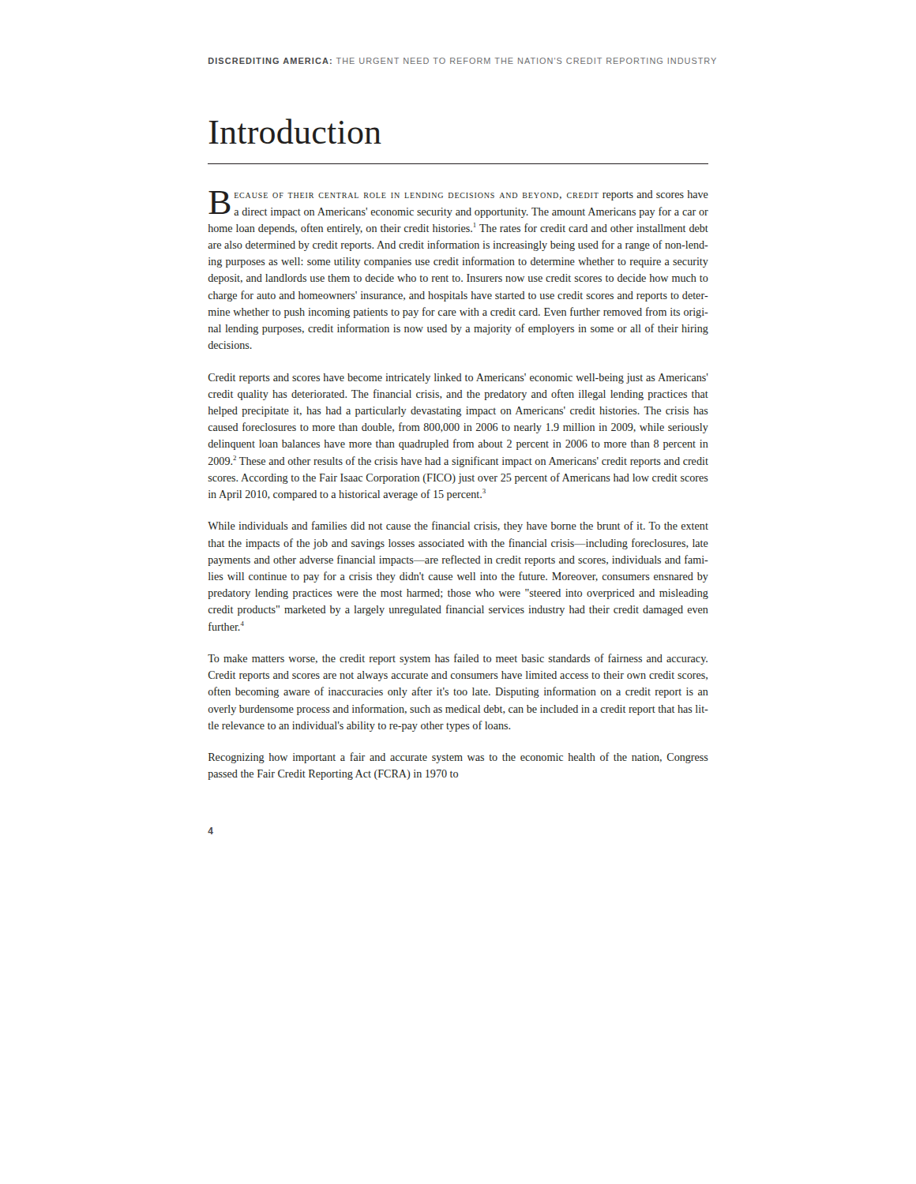Discrediting America: The Urgent Need to Reform the Nation's Credit Reporting Industry
Introduction
Because of their central role in lending decisions and beyond, credit reports and scores have a direct impact on Americans' economic security and opportunity. The amount Americans pay for a car or home loan depends, often entirely, on their credit histories.1 The rates for credit card and other installment debt are also determined by credit reports. And credit information is increasingly being used for a range of non-lending purposes as well: some utility companies use credit information to determine whether to require a security deposit, and landlords use them to decide who to rent to. Insurers now use credit scores to decide how much to charge for auto and homeowners' insurance, and hospitals have started to use credit scores and reports to determine whether to push incoming patients to pay for care with a credit card. Even further removed from its original lending purposes, credit information is now used by a majority of employers in some or all of their hiring decisions.
Credit reports and scores have become intricately linked to Americans' economic well-being just as Americans' credit quality has deteriorated. The financial crisis, and the predatory and often illegal lending practices that helped precipitate it, has had a particularly devastating impact on Americans' credit histories. The crisis has caused foreclosures to more than double, from 800,000 in 2006 to nearly 1.9 million in 2009, while seriously delinquent loan balances have more than quadrupled from about 2 percent in 2006 to more than 8 percent in 2009.2 These and other results of the crisis have had a significant impact on Americans' credit reports and credit scores. According to the Fair Isaac Corporation (FICO) just over 25 percent of Americans had low credit scores in April 2010, compared to a historical average of 15 percent.3
While individuals and families did not cause the financial crisis, they have borne the brunt of it. To the extent that the impacts of the job and savings losses associated with the financial crisis—including foreclosures, late payments and other adverse financial impacts—are reflected in credit reports and scores, individuals and families will continue to pay for a crisis they didn't cause well into the future. Moreover, consumers ensnared by predatory lending practices were the most harmed; those who were "steered into overpriced and misleading credit products" marketed by a largely unregulated financial services industry had their credit damaged even further.4
To make matters worse, the credit report system has failed to meet basic standards of fairness and accuracy. Credit reports and scores are not always accurate and consumers have limited access to their own credit scores, often becoming aware of inaccuracies only after it's too late. Disputing information on a credit report is an overly burdensome process and information, such as medical debt, can be included in a credit report that has little relevance to an individual's ability to re-pay other types of loans.
Recognizing how important a fair and accurate system was to the economic health of the nation, Congress passed the Fair Credit Reporting Act (FCRA) in 1970 to
4